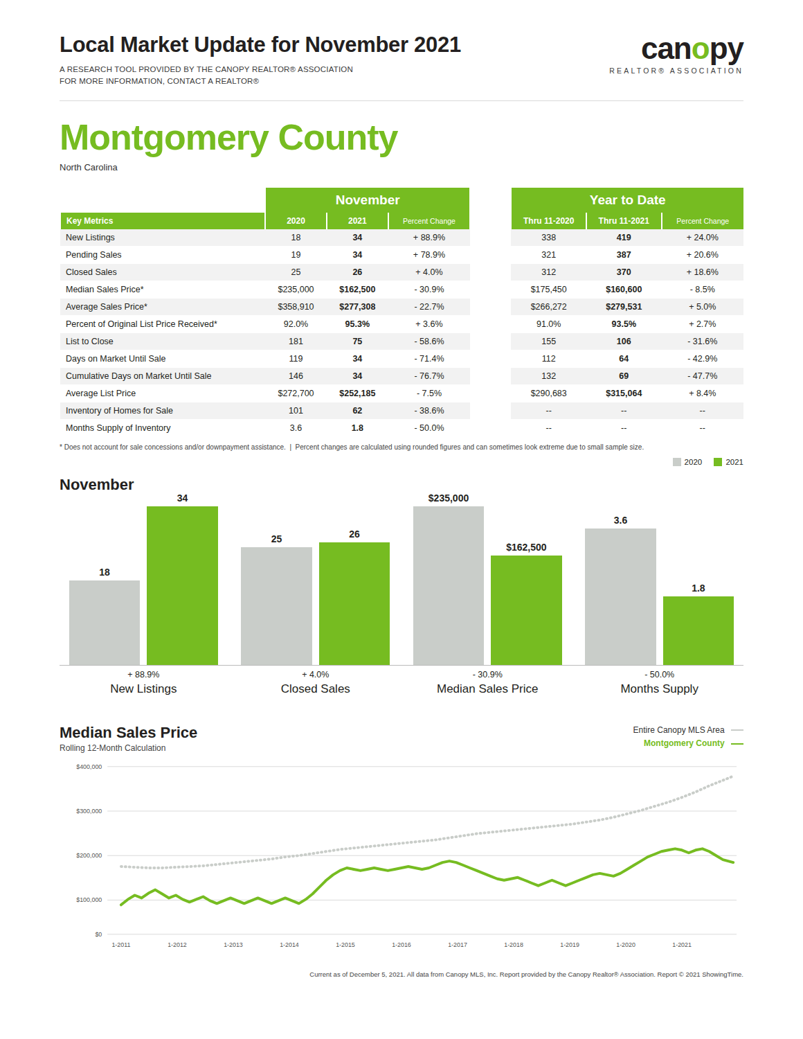Local Market Update for November 2021
A Research Tool Provided by the Canopy Realtor® Association
For More Information, Contact a Realtor®
canopy
Realtor® Association
Montgomery County
North Carolina
| | November | | Year to Date |
| --- | --- | --- | --- |
| Key Metrics | 2020 | 2021 | Percent Change | | Thru 11-2020 | Thru 11-2021 | Percent Change |
| New Listings | 18 | 34 | + 88.9% | | 338 | 419 | + 24.0% |
| Pending Sales | 19 | 34 | + 78.9% | | 321 | 387 | + 20.6% |
| Closed Sales | 25 | 26 | + 4.0% | | 312 | 370 | + 18.6% |
| Median Sales Price* | $235,000 | $162,500 | - 30.9% | | $175,450 | $160,600 | - 8.5% |
| Average Sales Price* | $358,910 | $277,308 | - 22.7% | | $266,272 | $279,531 | + 5.0% |
| Percent of Original List Price Received* | 92.0% | 95.3% | + 3.6% | | 91.0% | 93.5% | + 2.7% |
| List to Close | 181 | 75 | - 58.6% | | 155 | 106 | - 31.6% |
| Days on Market Until Sale | 119 | 34 | - 71.4% | | 112 | 64 | - 42.9% |
| Cumulative Days on Market Until Sale | 146 | 34 | - 76.7% | | 132 | 69 | - 47.7% |
| Average List Price | $272,700 | $252,185 | - 7.5% | | $290,683 | $315,064 | + 8.4% |
| Inventory of Homes for Sale | 101 | 62 | - 38.6% | | -- | -- | -- |
| Months Supply of Inventory | 3.6 | 1.8 | - 50.0% | | -- | -- | -- |
* Does not account for sale concessions and/or downpayment assistance. | Percent changes are calculated using rounded figures and can sometimes look extreme due to small sample size.
2020 2021
November
18
34
25
26
$235,000
$162,500
3.6
1.8
+ 88.9%
New Listings
+ 4.0%
Closed Sales
- 30.9%
Median Sales Price
- 50.0%
Months Supply
Median Sales Price
Rolling 12-Month Calculation
Entire Canopy MLS Area
Montgomery County
$400,000 $300,000 $200,000 $100,000 $0 1-2011 1-2012 1-2013 1-2014 1-2015 1-2016 1-2017 1-2018 1-2019 1-2020 1-2021
Current as of December 5, 2021. All data from Canopy MLS, Inc. Report provided by the Canopy Realtor® Association. Report © 2021 ShowingTime.